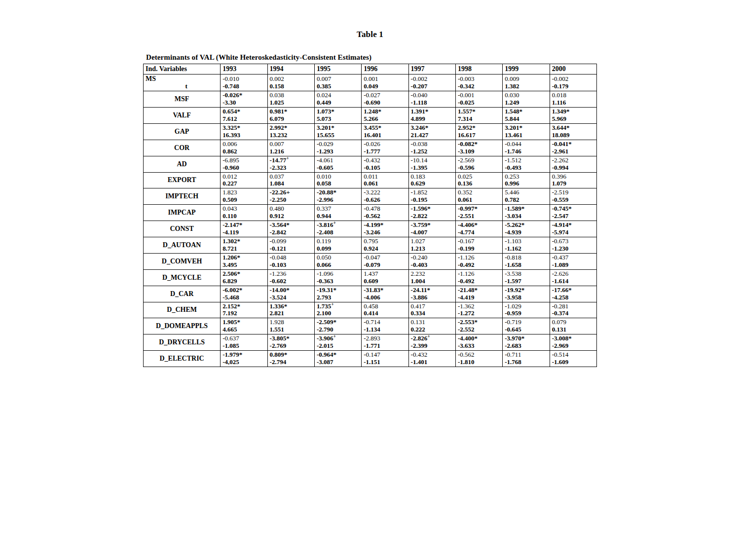Table 1
Determinants of VAL (White Heteroskedasticity-Consistent Estimates)
| Ind. Variables | 1993 | 1994 | 1995 | 1996 | 1997 | 1998 | 1999 | 2000 |
| --- | --- | --- | --- | --- | --- | --- | --- | --- |
| MS t | -0.010 -0.748 | 0.002 0.158 | 0.007 0.385 | 0.001 0.049 | -0.002 -0.207 | -0.003 -0.342 | 0.009 1.382 | -0.002 -0.179 |
| MSF | -0.026* -3.30 | 0.038 1.025 | 0.024 0.449 | -0.027 -0.690 | -0.040 -1.118 | -0.001 -0.025 | 0.030 1.249 | 0.018 1.116 |
| VALF | 0.654* 7.612 | 0.981* 6.079 | 1.073* 5.073 | 1.248* 5.266 | 1.391* 4.899 | 1.557* 7.314 | 1.548* 5.844 | 1.349* 5.969 |
| GAP | 3.325* 16.393 | 2.992* 13.232 | 3.201* 15.655 | 3.455* 16.401 | 3.246* 21.427 | 2.952* 16.617 | 3.201* 13.461 | 3.644* 18.089 |
| COR | 0.006 0.862 | 0.007 1.216 | -0.029 -1.293 | -0.026 -1.777 | -0.038 -1.252 | -0.082* -3.109 | -0.044 -1.746 | -0.041* -2.961 |
| AD | -6.895 -0.960 | -14.77 + -2.323 | -4.061 -0.605 | -0.432 -0.105 | -10.14 -1.395 | -2.569 -0.596 | -1.512 -0.493 | -2.262 -0.994 |
| EXPORT | 0.012 0.227 | 0.037 1.084 | 0.010 0.058 | 0.011 0.061 | 0.183 0.629 | 0.025 0.136 | 0.253 0.996 | 0.396 1.079 |
| IMPTECH | 1.823 0.509 | -22.26+ -2.250 | -20.88* -2.996 | -3.222 -0.626 | -1.852 -0.195 | 0.352 0.061 | 5.446 0.782 | -2.519 -0.559 |
| IMPCAP | 0.043 0.110 | 0.480 0.912 | 0.337 0.944 | -0.478 -0.562 | -1.596* -2.822 | -0.997* -2.551 | -1.589* -3.034 | -0.745* -2.547 |
| CONST | -2.147* -4.119 | -3.564* -2.842 | -3.816 + -2.408 | -4.199* -3.246 | -3.759* -4.007 | -4.406* -4.774 | -5.262* -4.939 | -4.914* -5.974 |
| D_AUTOAN | 1.302* 8.721 | -0.099 -0.121 | 0.119 0.099 | 0.795 0.924 | 1.027 1.213 | -0.167 -0.199 | -1.103 -1.162 | -0.673 -1.230 |
| D_COMVEH | 1.206* 3.495 | -0.048 -0.103 | 0.050 0.066 | -0.047 -0.079 | -0.240 -0.403 | -1.126 -0.492 | -0.818 -1.658 | -0.437 -1.089 |
| D_MCYCLE | 2.506* 6.829 | -1.236 -0.602 | -1.096 -0.363 | 1.437 0.609 | 2.232 1.004 | -1.126 -0.492 | -3.538 -1.597 | -2.626 -1.614 |
| D_CAR | -6.002* -5.468 | -14.00* -3.524 | -19.31* 2.793 | -31.83* -4.006 | -24.11* -3.886 | -21.48* -4.419 | -19.92* -3.958 | -17.66* -4.258 |
| D_CHEM | 2.152* 7.192 | 1.336* 2.821 | 1.735 + 2.100 | 0.458 0.414 | 0.417 0.334 | -1.362 -1.272 | -1.029 -0.959 | -0.281 -0.374 |
| D_DOMEAPPLS | 1.905* 4.665 | 1.928 1.551 | -2.509* -2.790 | -0.714 -1.134 | 0.131 0.222 | -2.553* -2.552 | -0.719 -0.645 | 0.079 0.131 |
| D_DRYCELLS | -0.637 -1.085 | -3.805* -2.769 | -3.906 + -2.015 | -2.893 -1.771 | -2.826 + -2.399 | -4.400* -3.633 | -3.970* -2.683 | -3.008* -2.969 |
| D_ELECTRIC | -1.979* -4,025 | 0.809* -2.794 | -0.964* -3.087 | -0.147 -1.151 | -0.432 -1.401 | -0.562 -1.810 | -0.711 -1.768 | -0.514 -1.609 |